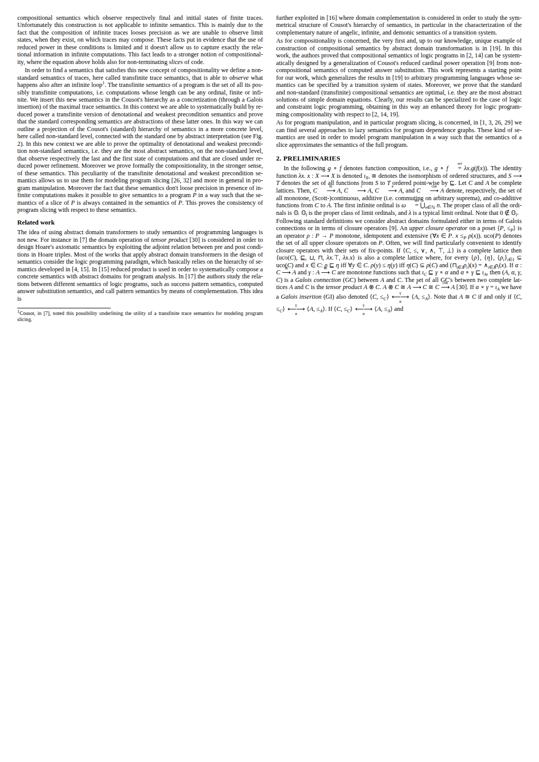compositional semantics which observe respectively final and initial states of finite traces. Unfortunately this construction is not applicable to infinite semantics. This is mainly due to the fact that the composition of infinite traces looses precision as we are unable to observe limit states, when they exist, on which traces may compose. These facts put in evidence that the use of reduced power in these conditions is limited and it doesn't allow us to capture exactly the relational information in infinite computations. This fact leads to a stronger notion of compositionality, where the equation above holds also for non-terminating slices of code.
In order to find a semantics that satisfies this new concept of compositionality we define a non-standard semantics of traces, here called transfinite trace semantics, that is able to observe what happens also after an infinite loop1. The transfinite semantics of a program is the set of all its possibly transfinite computations, i.e. computations whose length can be any ordinal, finite or infinite. We insert this new semantics in the Cousot's hierarchy as a concretization (through a Galois insertion) of the maximal trace semantics. In this context we are able to systematically build by reduced power a transfinite version of denotational and weakest precondition semantics and prove that the standard corresponding semantics are abstractions of these latter ones. In this way we can outline a projection of the Cousot's (standard) hierarchy of semantics in a more concrete level, here called non-standard level, connected with the standard one by abstract interpretation (see Fig. 2). In this new context we are able to prove the optimality of denotational and weakest precondition non-standard semantics, i.e. they are the most abstract semantics, on the non-standard level, that observe respectively the last and the first state of computations and that are closed under reduced power refinement. Moreover we prove formally the compositionality, in the stronger sense, of these semantics. This peculiarity of the transfinite denotational and weakest precondition semantics allows us to use them for modeling program slicing [26, 32] and more in general in program manipulation. Moreover the fact that these semantics don't loose precision in presence of infinite computations makes it possible to give semantics to a program P in a way such that the semantics of a slice of P is always contained in the semantics of P. This proves the consistency of program slicing with respect to these semantics.
Related work
The idea of using abstract domain transformers to study semantics of programming languages is not new. For instance in [7] the domain operation of tensor product [30] is considered in order to design Hoare's axiomatic semantics by exploiting the adjoint relation between pre and post conditions in Hoare triples. Most of the works that apply abstract domain transformers in the design of semantics consider the logic programming paradigm, which basically relies on the hierarchy of semantics developed in [4, 15]. In [15] reduced product is used in order to systematically compose a concrete semantics with abstract domains for program analysis. In [17] the authors study the relations between different semantics of logic programs, such as success pattern semantics, computed answer substitution semantics, and call pattern semantics by means of complementation. This idea is
1Cousot, in [7], noted this possibility underlining the utility of a transfinite trace semantics for modeling program slicing.
further exploited in [16] where domain complementation is considered in order to study the symmetrical structure of Cousot's hierarchy of semantics, in particular in the characterization of the complementary nature of angelic, infinite, and demonic semantics of a transition system.
As for compositionality is concerned, the very first and, up to our knowledge, unique example of construction of compositional semantics by abstract domain transformation is in [19]. In this work, the authors proved that compositional semantics of logic programs in [2, 14] can be systematically designed by a generalization of Cousot's reduced cardinal power operation [9] from non-compositional semantics of computed answer substitution. This work represents a starting point for our work, which generalizes the results in [19] to arbitrary programming languages whose semantics can be specified by a transition system of states. Moreover, we prove that the standard and non-standard (transfinite) compositional semantics are optimal, i.e. they are the most abstract solutions of simple domain equations. Clearly, our results can be specialized to the case of logic and constraint logic programming, obtaining in this way an enhanced theory for logic programming compositionality with respect to [2, 14, 19].
As for program manipulation, and in particular program slicing, is concerned, in [1, 3, 26, 29] we can find several approaches to lazy semantics for program dependence graphs. These kind of semantics are used in order to model program manipulation in a way such that the semantics of a slice approximates the semantics of the full program.
2. PRELIMINARIES
In the following g ∘ f denotes function composition, i.e., g ∘ f =def λx.g(f(x)). The identity function λx. x : X ⟶ X is denoted ιX, ≅ denotes the isomorphism of ordered structures, and S ⟶ T denotes the set of all functions from S to T ordered point-wise by ⊑. Let C and A be complete lattices. Then, C m⟶ A, C c⟶ A, C a⟶ A, and C coa⟶ A denote, respectively, the set of all monotone, (Scott-)continuous, additive (i.e. commuting on arbitrary suprema), and co-additive functions from C to A. The first infinite ordinal is ω =def ⋃n∈ℕ n. The proper class of all the ordinals is 𝕆. 𝕆l is the proper class of limit ordinals, and λ is a typical limit ordinal. Note that 0 ∉ 𝕆l.
Following standard definitions we consider abstract domains formulated either in terms of Galois connections or in terms of closure operators [9]. An upper closure operator on a poset ⟨P, ≤P⟩ is an operator ρ : P → P monotone, idempotent and extensive (∀x ∈ P. x ≤P ρ(x)). uco(P) denotes the set of all upper closure operators on P. Often, we will find particularly convenient to identify closure operators with their sets of fix-points. If ⟨C, ≤, ∨, ∧, ⊤, ⊥⟩ is a complete lattice then ⟨uco(C), ⊑, ⊔, ⊓, λx.⊤, λx.x⟩ is also a complete lattice where, for every {ρ}, {η}, {ρi}i∈I ⊆ uco(C) and x ∈ C: ρ ⊑ η iff ∀y ∈ C. ρ(y) ≤ η(y) iff η(C) ⊆ ρ(C) and (⊓i∈Iρi)(x) = ∧i∈Iρi(x). If α : C m⟶ A and γ : A m⟶ C are monotone functions such that ιC ⊑ γ ∘ α and α ∘ γ ⊑ ιA, then (A, α, γ, C) is a Galois connection (GC) between A and C. The set of all GC's between two complete lattices A and C is the tensor product A ⊗ C. A ⊗ C ≅ A a⟶ C ≅ C coa⟶ A [30]. If α ∘ γ = ιA we have a Galois insertion (GI) also denoted ⟨C, ≤C⟩ γ⟵⟶α ⟨A, ≤A⟩. Note that A ≅ C if and only if ⟨C, ≤C⟩ γ⟵⟶α ⟨A, ≤A⟩. If ⟨C, ≤C⟩ γ⟵⟶α ⟨A, ≤A⟩ and